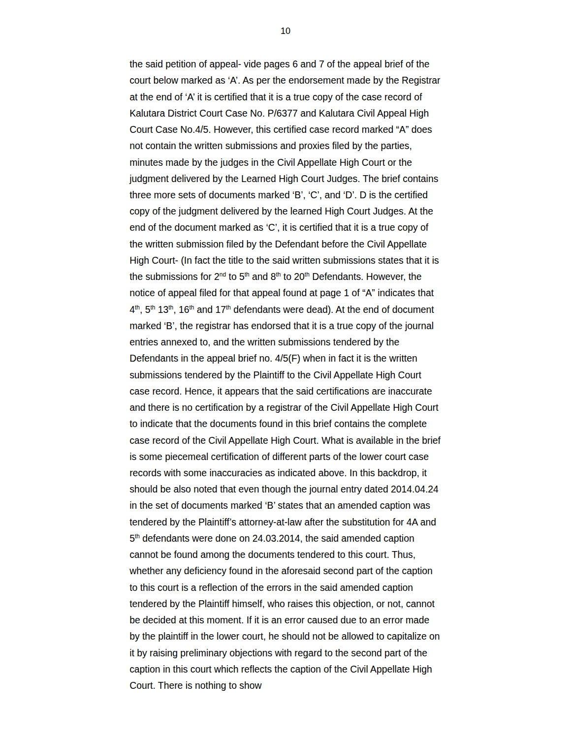10
the said petition of appeal- vide pages 6 and 7 of the appeal brief of the court below marked as ‘A’. As per the endorsement made by the Registrar at the end of ‘A’ it is certified that it is a true copy of the case record of Kalutara District Court Case No. P/6377 and Kalutara Civil Appeal High Court Case No.4/5. However, this certified case record marked “A” does not contain the written submissions and proxies filed by the parties, minutes made by the judges in the Civil Appellate High Court or the judgment delivered by the Learned High Court Judges. The brief contains three more sets of documents marked ‘B’, ‘C’, and ‘D’. D is the certified copy of the judgment delivered by the learned High Court Judges. At the end of the document marked as ‘C’, it is certified that it is a true copy of the written submission filed by the Defendant before the Civil Appellate High Court- (In fact the title to the said written submissions states that it is the submissions for 2nd to 5th and 8th to 20th Defendants. However, the notice of appeal filed for that appeal found at page 1 of “A” indicates that 4th, 5th 13th, 16th and 17th defendants were dead). At the end of document marked ‘B’, the registrar has endorsed that it is a true copy of the journal entries annexed to, and the written submissions tendered by the Defendants in the appeal brief no. 4/5(F) when in fact it is the written submissions tendered by the Plaintiff to the Civil Appellate High Court case record. Hence, it appears that the said certifications are inaccurate and there is no certification by a registrar of the Civil Appellate High Court to indicate that the documents found in this brief contains the complete case record of the Civil Appellate High Court. What is available in the brief is some piecemeal certification of different parts of the lower court case records with some inaccuracies as indicated above. In this backdrop, it should be also noted that even though the journal entry dated 2014.04.24 in the set of documents marked ‘B’ states that an amended caption was tendered by the Plaintiff’s attorney-at-law after the substitution for 4A and 5th defendants were done on 24.03.2014, the said amended caption cannot be found among the documents tendered to this court. Thus, whether any deficiency found in the aforesaid second part of the caption to this court is a reflection of the errors in the said amended caption tendered by the Plaintiff himself, who raises this objection, or not, cannot be decided at this moment. If it is an error caused due to an error made by the plaintiff in the lower court, he should not be allowed to capitalize on it by raising preliminary objections with regard to the second part of the caption in this court which reflects the caption of the Civil Appellate High Court. There is nothing to show